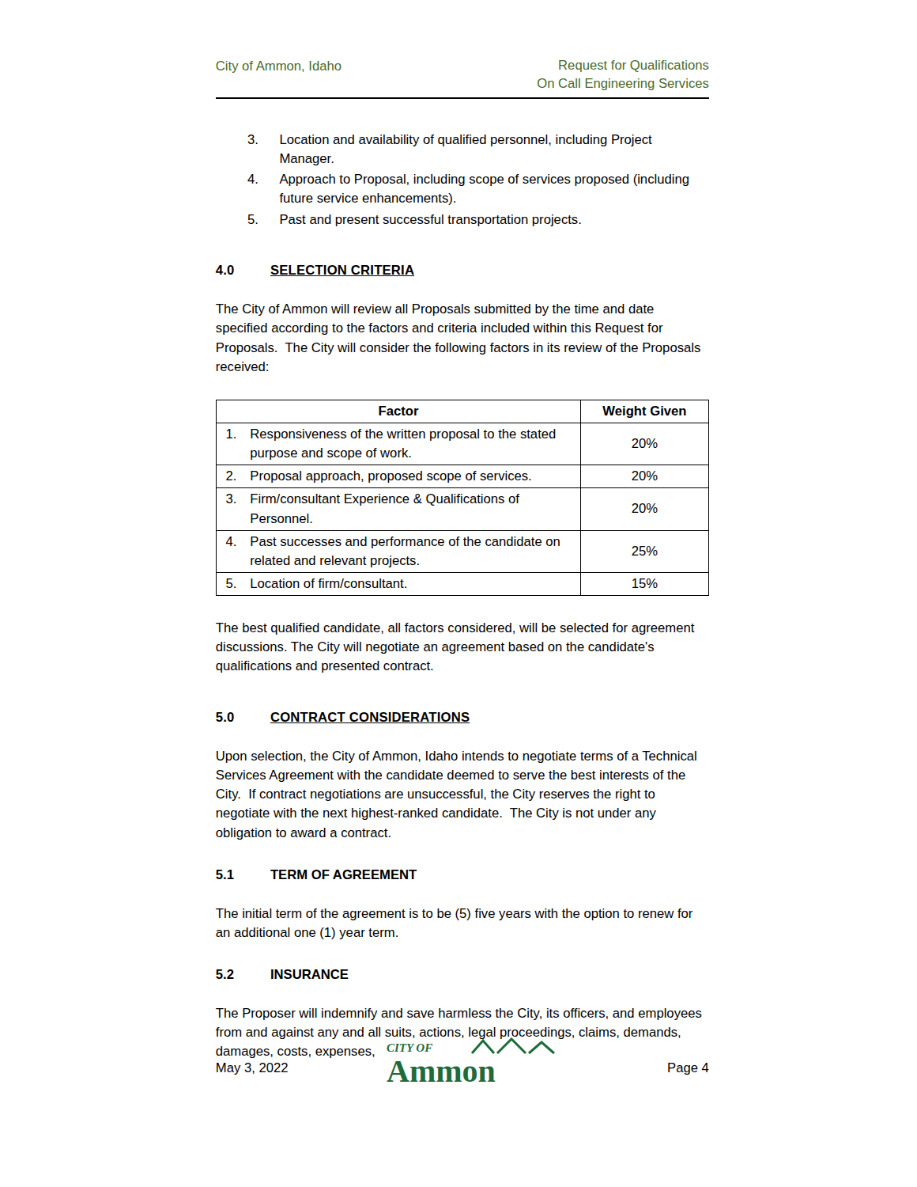City of Ammon, Idaho
Request for Qualifications
On Call Engineering Services
3. Location and availability of qualified personnel, including Project Manager.
4. Approach to Proposal, including scope of services proposed (including future service enhancements).
5. Past and present successful transportation projects.
4.0 SELECTION CRITERIA
The City of Ammon will review all Proposals submitted by the time and date specified according to the factors and criteria included within this Request for Proposals. The City will consider the following factors in its review of the Proposals received:
| Factor | Weight Given |
| --- | --- |
| 1. Responsiveness of the written proposal to the stated purpose and scope of work. | 20% |
| 2. Proposal approach, proposed scope of services. | 20% |
| 3. Firm/consultant Experience & Qualifications of Personnel. | 20% |
| 4. Past successes and performance of the candidate on related and relevant projects. | 25% |
| 5. Location of firm/consultant. | 15% |
The best qualified candidate, all factors considered, will be selected for agreement discussions. The City will negotiate an agreement based on the candidate's qualifications and presented contract.
5.0 CONTRACT CONSIDERATIONS
Upon selection, the City of Ammon, Idaho intends to negotiate terms of a Technical Services Agreement with the candidate deemed to serve the best interests of the City. If contract negotiations are unsuccessful, the City reserves the right to negotiate with the next highest-ranked candidate. The City is not under any obligation to award a contract.
5.1 TERM OF AGREEMENT
The initial term of the agreement is to be (5) five years with the option to renew for an additional one (1) year term.
5.2 INSURANCE
The Proposer will indemnify and save harmless the City, its officers, and employees from and against any and all suits, actions, legal proceedings, claims, demands, damages, costs, expenses,
May 3, 2022
CITY OF Ammon
Page 4